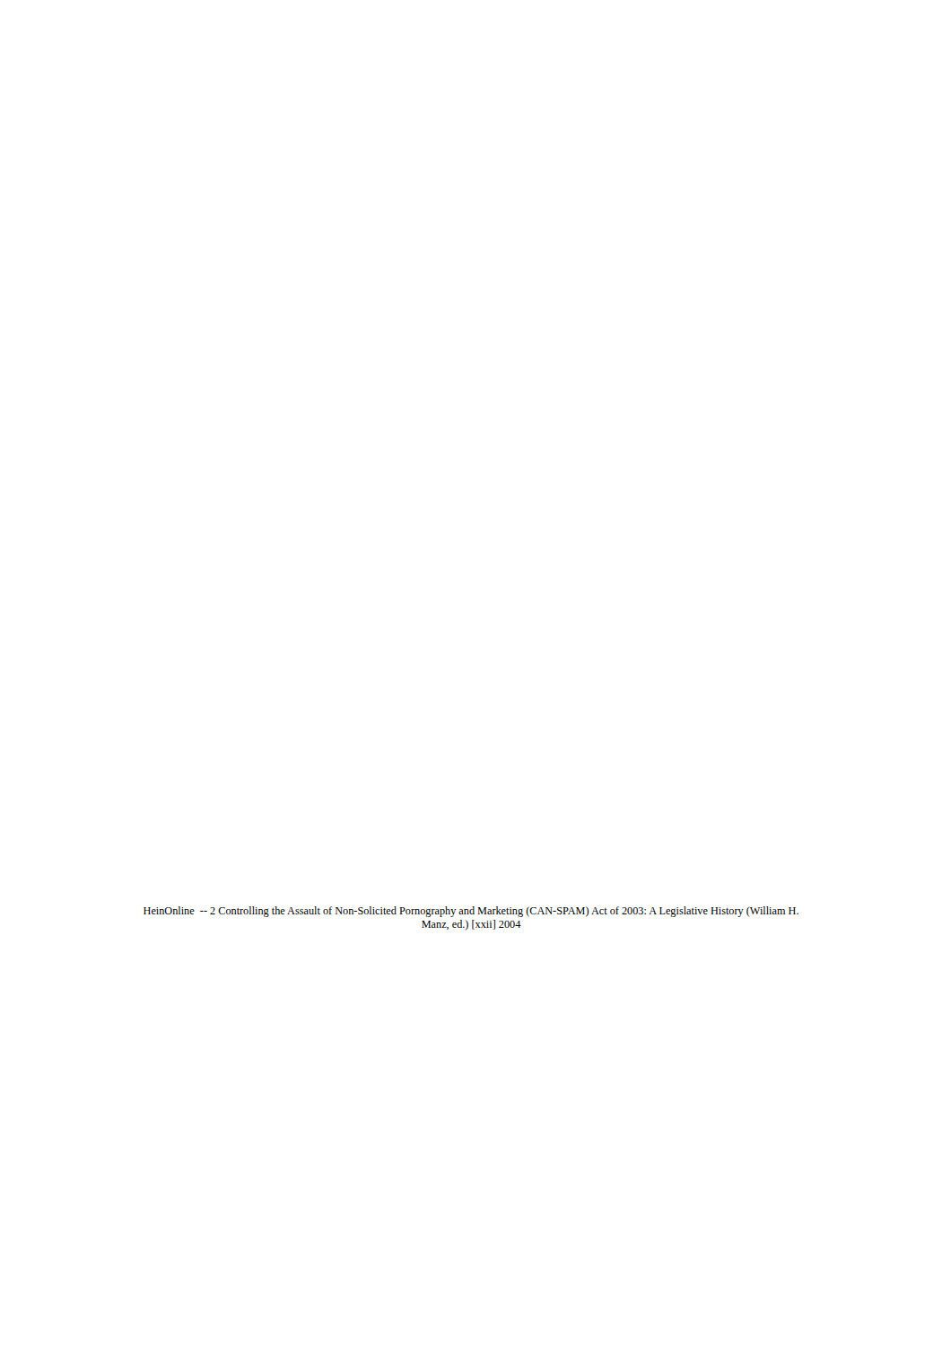HeinOnline -- 2 Controlling the Assault of Non-Solicited Pornography and Marketing (CAN-SPAM) Act of 2003: A Legislative History (William H. Manz, ed.) [xxii] 2004